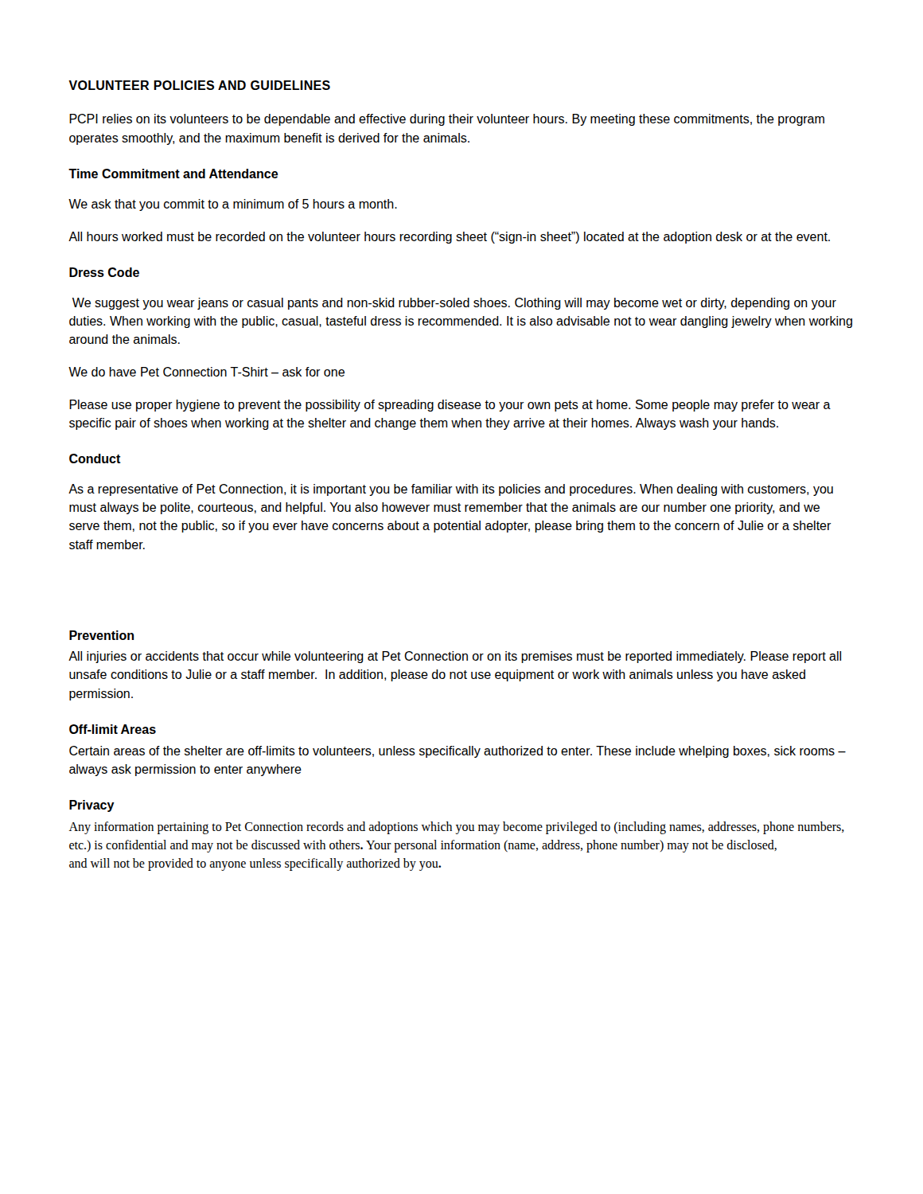VOLUNTEER POLICIES AND GUIDELINES
PCPI relies on its volunteers to be dependable and effective during their volunteer hours. By meeting these commitments, the program operates smoothly, and the maximum benefit is derived for the animals.
Time Commitment and Attendance
We ask that you commit to a minimum of 5 hours a month.
All hours worked must be recorded on the volunteer hours recording sheet (“sign-in sheet”) located at the adoption desk or at the event.
Dress Code
We suggest you wear jeans or casual pants and non-skid rubber-soled shoes. Clothing will may become wet or dirty, depending on your duties. When working with the public, casual, tasteful dress is recommended. It is also advisable not to wear dangling jewelry when working around the animals.
We do have Pet Connection T-Shirt – ask for one
Please use proper hygiene to prevent the possibility of spreading disease to your own pets at home. Some people may prefer to wear a specific pair of shoes when working at the shelter and change them when they arrive at their homes. Always wash your hands.
Conduct
As a representative of Pet Connection, it is important you be familiar with its policies and procedures. When dealing with customers, you must always be polite, courteous, and helpful. You also however must remember that the animals are our number one priority, and we serve them, not the public, so if you ever have concerns about a potential adopter, please bring them to the concern of Julie or a shelter staff member.
Prevention
All injuries or accidents that occur while volunteering at Pet Connection or on its premises must be reported immediately. Please report all unsafe conditions to Julie or a staff member. In addition, please do not use equipment or work with animals unless you have asked permission.
Off-limit Areas
Certain areas of the shelter are off-limits to volunteers, unless specifically authorized to enter. These include whelping boxes, sick rooms – always ask permission to enter anywhere
Privacy
Any information pertaining to Pet Connection records and adoptions which you may become privileged to (including names, addresses, phone numbers, etc.) is confidential and may not be discussed with others. Your personal information (name, address, phone number) may not be disclosed,
and will not be provided to anyone unless specifically authorized by you.